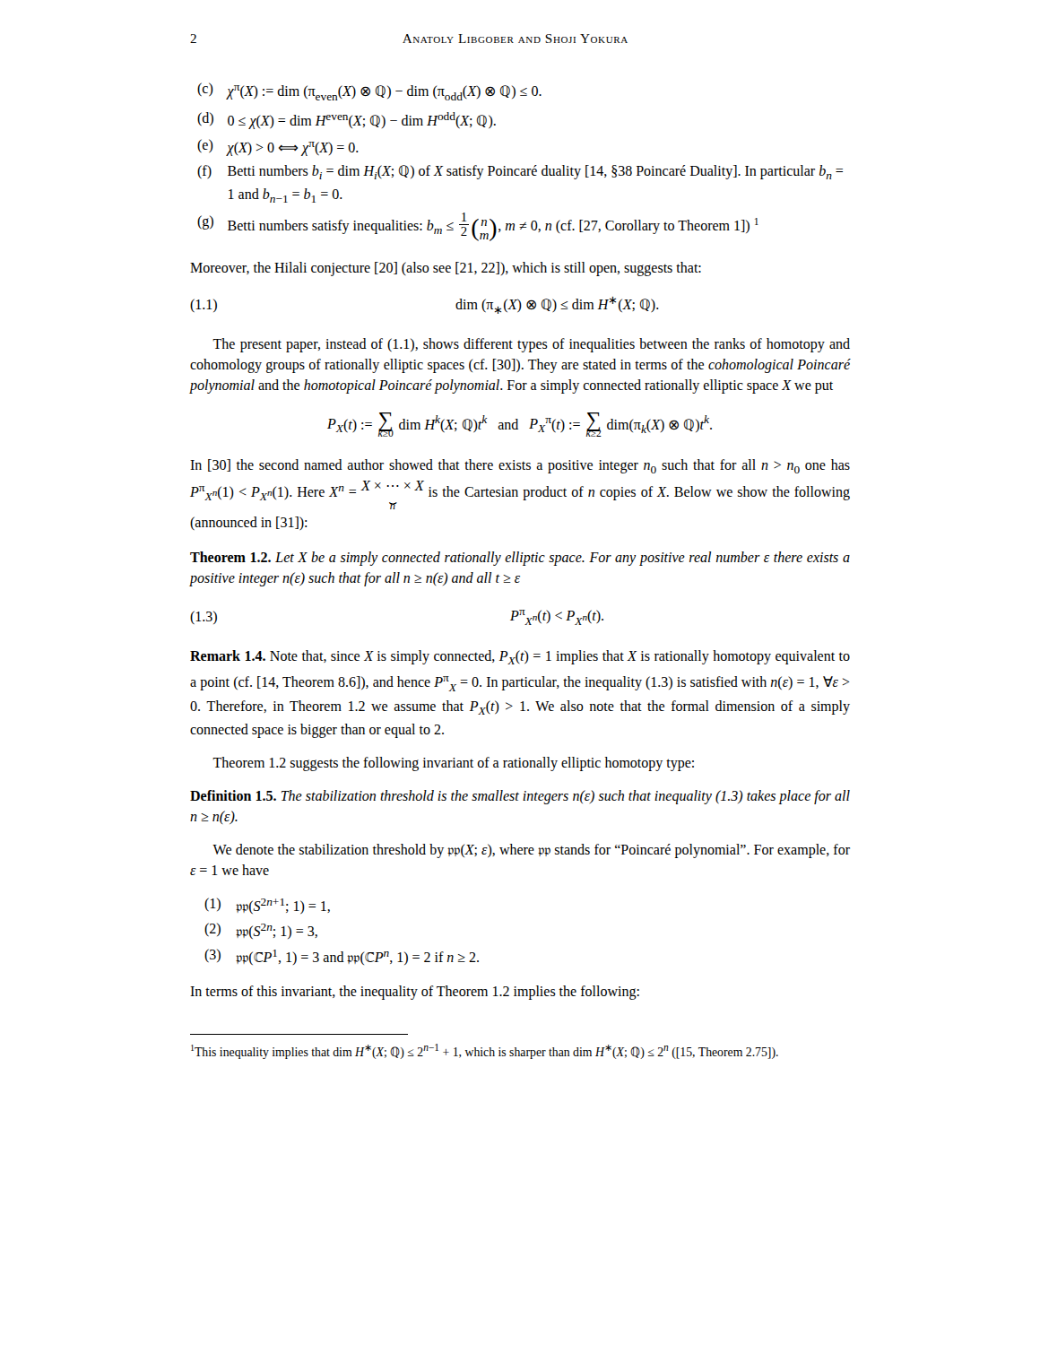2 Anatoly Libgober and Shoji Yokura
(c) χπ(X) := dim (πeven(X) ⊗ ℚ) − dim (πodd(X) ⊗ ℚ) ≤ 0.
(d) 0 ≤ χ(X) = dim Heven(X; ℚ) − dim Hodd(X; ℚ).
(e) χ(X) > 0 ⟺ χπ(X) = 0.
(f) Betti numbers bi = dim Hi(X; ℚ) of X satisfy Poincaré duality [14, §38 Poincaré Duality]. In particular bn = 1 and bn−1 = b1 = 0.
(g) Betti numbers satisfy inequalities: bm ≤ 12(nm), m ≠ 0, n (cf. [27, Corollary to Theorem 1]) 1
Moreover, the Hilali conjecture [20] (also see [21, 22]), which is still open, suggests that:
(1.1) dim (π∗(X) ⊗ ℚ) ≤ dim H∗(X; ℚ).
The present paper, instead of (1.1), shows different types of inequalities between the ranks of homotopy and cohomology groups of rationally elliptic spaces (cf. [30]). They are stated in terms of the cohomological Poincaré polynomial and the homotopical Poincaré polynomial. For a simply connected rationally elliptic space X we put
PX(t) := ∑k≥0 dim Hk(X; ℚ)tk and PXπ(t) := ∑k≥2 dim(πk(X) ⊗ ℚ)tk.
In [30] the second named author showed that there exists a positive integer n0 such that for all n > n0 one has PπXn(1) < PXn(1). Here Xn = X × ⋯ × X⏟n is the Cartesian product of n copies of X. Below we show the following (announced in [31]):
Theorem 1.2. Let X be a simply connected rationally elliptic space. For any positive real number ε there exists a positive integer n(ε) such that for all n ≥ n(ε) and all t ≥ ε
(1.3) PπXn(t) < PXn(t).
Remark 1.4. Note that, since X is simply connected, PX(t) = 1 implies that X is rationally homotopy equivalent to a point (cf. [14, Theorem 8.6]), and hence PπX = 0. In particular, the inequality (1.3) is satisfied with n(ε) = 1, ∀ε > 0. Therefore, in Theorem 1.2 we assume that PX(t) > 1. We also note that the formal dimension of a simply connected space is bigger than or equal to 2.
Theorem 1.2 suggests the following invariant of a rationally elliptic homotopy type:
Definition 1.5. The stabilization threshold is the smallest integers n(ε) such that inequality (1.3) takes place for all n ≥ n(ε).
We denote the stabilization threshold by 𝔭𝔭(X; ε), where 𝔭𝔭 stands for “Poincaré polynomial”. For example, for ε = 1 we have
(1) 𝔭𝔭(S2n+1; 1) = 1,
(2) 𝔭𝔭(S2n; 1) = 3,
(3) 𝔭𝔭(ℂP1, 1) = 3 and 𝔭𝔭(ℂPn, 1) = 2 if n ≥ 2.
In terms of this invariant, the inequality of Theorem 1.2 implies the following:
1This inequality implies that dim H∗(X; ℚ) ≤ 2n−1 + 1, which is sharper than dim H∗(X; ℚ) ≤ 2n ([15, Theorem 2.75]).